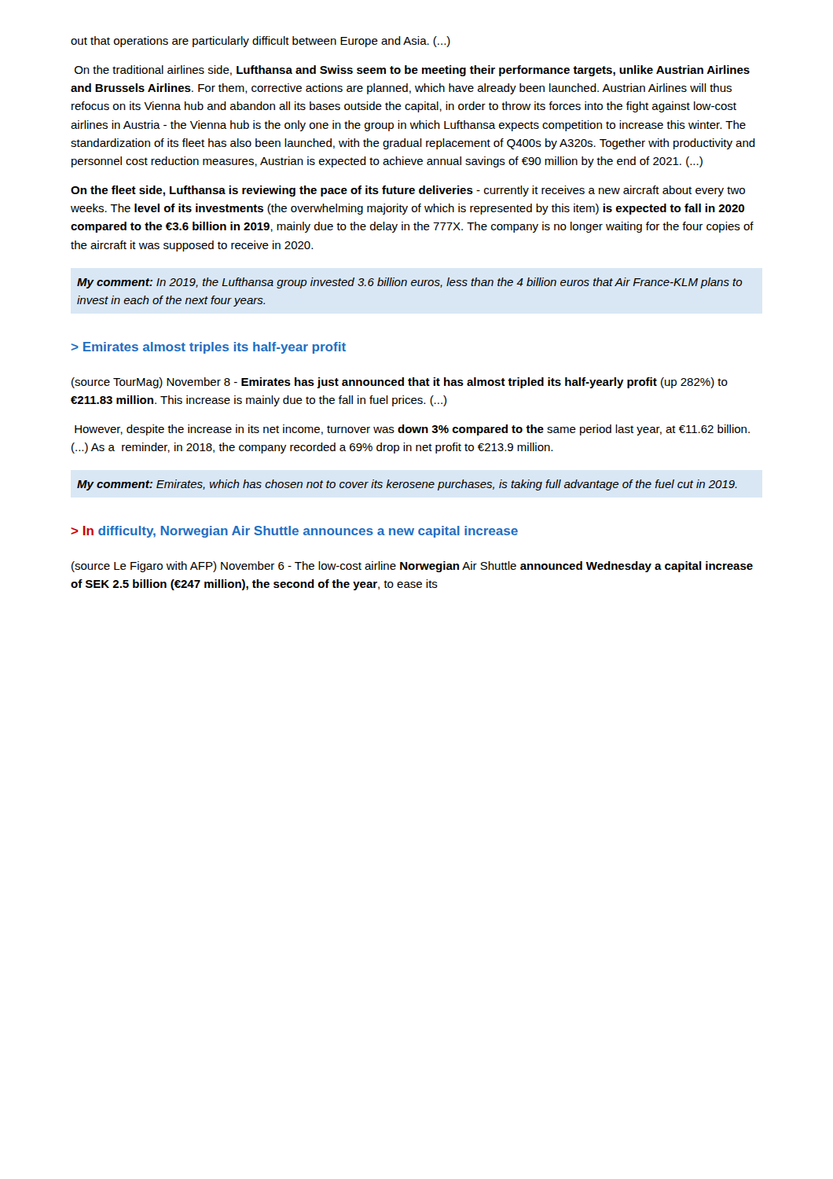out that operations are particularly difficult between Europe and Asia. (...)
On the traditional airlines side, Lufthansa and Swiss seem to be meeting their performance targets, unlike Austrian Airlines and Brussels Airlines. For them, corrective actions are planned, which have already been launched. Austrian Airlines will thus refocus on its Vienna hub and abandon all its bases outside the capital, in order to throw its forces into the fight against low-cost airlines in Austria - the Vienna hub is the only one in the group in which Lufthansa expects competition to increase this winter. The standardization of its fleet has also been launched, with the gradual replacement of Q400s by A320s. Together with productivity and personnel cost reduction measures, Austrian is expected to achieve annual savings of €90 million by the end of 2021. (...)
On the fleet side, Lufthansa is reviewing the pace of its future deliveries - currently it receives a new aircraft about every two weeks. The level of its investments (the overwhelming majority of which is represented by this item) is expected to fall in 2020 compared to the €3.6 billion in 2019, mainly due to the delay in the 777X. The company is no longer waiting for the four copies of the aircraft it was supposed to receive in 2020.
My comment: In 2019, the Lufthansa group invested 3.6 billion euros, less than the 4 billion euros that Air France-KLM plans to invest in each of the next four years.
> Emirates almost triples its half-year profit
(source TourMag) November 8 - Emirates has just announced that it has almost tripled its half-yearly profit (up 282%) to €211.83 million. This increase is mainly due to the fall in fuel prices. (...)
However, despite the increase in its net income, turnover was down 3% compared to the same period last year, at €11.62 billion. (...) As a reminder, in 2018, the company recorded a 69% drop in net profit to €213.9 million.
My comment: Emirates, which has chosen not to cover its kerosene purchases, is taking full advantage of the fuel cut in 2019.
> In difficulty, Norwegian Air Shuttle announces a new capital increase
(source Le Figaro with AFP) November 6 - The low-cost airline Norwegian Air Shuttle announced Wednesday a capital increase of SEK 2.5 billion (€247 million), the second of the year, to ease its